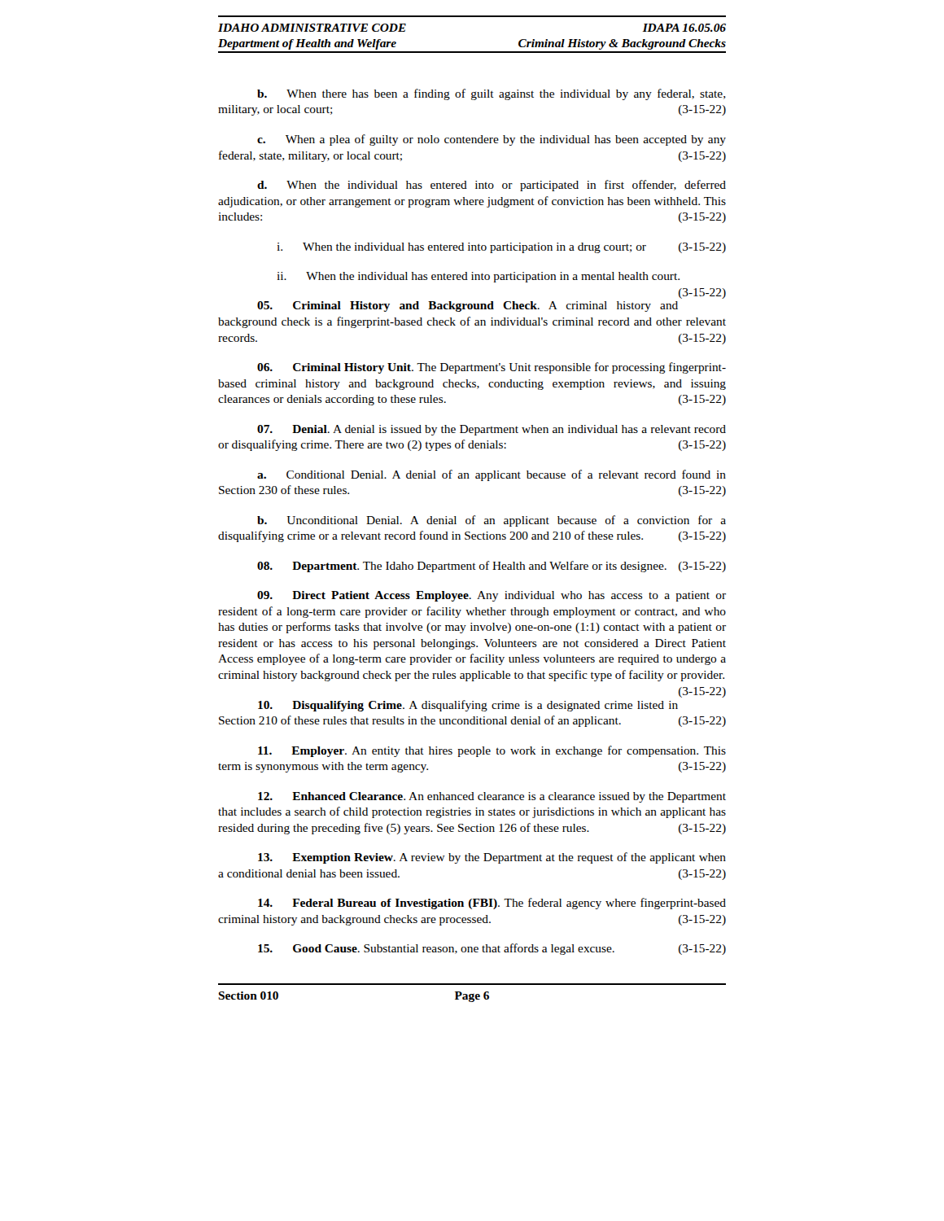| IDAHO ADMINISTRATIVE CODE Department of Health and Welfare | IDAPA 16.05.06 Criminal History & Background Checks |
b. When there has been a finding of guilt against the individual by any federal, state, military, or local court;(3-15-22)
c. When a plea of guilty or nolo contendere by the individual has been accepted by any federal, state, military, or local court;(3-15-22)
d. When the individual has entered into or participated in first offender, deferred adjudication, or other arrangement or program where judgment of conviction has been withheld. This includes:(3-15-22)
i. When the individual has entered into participation in a drug court; or(3-15-22)
ii. When the individual has entered into participation in a mental health court.(3-15-22)
05. Criminal History and Background Check. A criminal history and background check is a fingerprint-based check of an individual's criminal record and other relevant records.(3-15-22)
06. Criminal History Unit. The Department's Unit responsible for processing fingerprint-based criminal history and background checks, conducting exemption reviews, and issuing clearances or denials according to these rules.(3-15-22)
07. Denial. A denial is issued by the Department when an individual has a relevant record or disqualifying crime. There are two (2) types of denials:(3-15-22)
a. Conditional Denial. A denial of an applicant because of a relevant record found in Section 230 of these rules.(3-15-22)
b. Unconditional Denial. A denial of an applicant because of a conviction for a disqualifying crime or a relevant record found in Sections 200 and 210 of these rules.(3-15-22)
08. Department. The Idaho Department of Health and Welfare or its designee.(3-15-22)
09. Direct Patient Access Employee. Any individual who has access to a patient or resident of a long-term care provider or facility whether through employment or contract, and who has duties or performs tasks that involve (or may involve) one-on-one (1:1) contact with a patient or resident or has access to his personal belongings. Volunteers are not considered a Direct Patient Access employee of a long-term care provider or facility unless volunteers are required to undergo a criminal history background check per the rules applicable to that specific type of facility or provider.(3-15-22)
10. Disqualifying Crime. A disqualifying crime is a designated crime listed in Section 210 of these rules that results in the unconditional denial of an applicant.(3-15-22)
11. Employer. An entity that hires people to work in exchange for compensation. This term is synonymous with the term agency.(3-15-22)
12. Enhanced Clearance. An enhanced clearance is a clearance issued by the Department that includes a search of child protection registries in states or jurisdictions in which an applicant has resided during the preceding five (5) years. See Section 126 of these rules.(3-15-22)
13. Exemption Review. A review by the Department at the request of the applicant when a conditional denial has been issued.(3-15-22)
14. Federal Bureau of Investigation (FBI). The federal agency where fingerprint-based criminal history and background checks are processed.(3-15-22)
15. Good Cause. Substantial reason, one that affords a legal excuse.(3-15-22)
| Section 010 | Page 6 | |